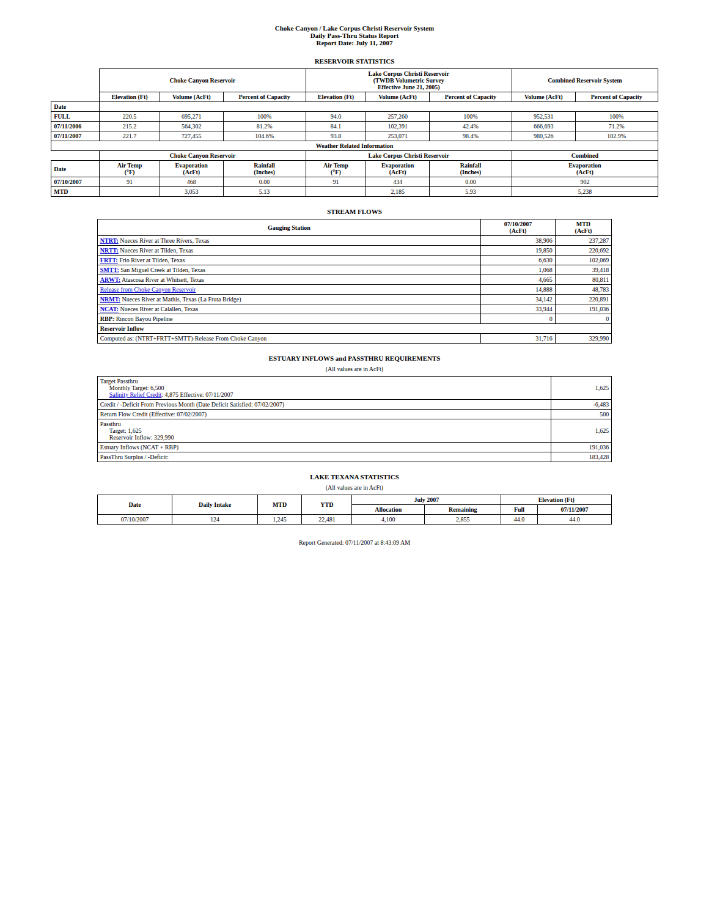Choke Canyon / Lake Corpus Christi Reservoir System
Daily Pass-Thru Status Report
Report Date: July 11, 2007
RESERVOIR STATISTICS
| | Choke Canyon Reservoir | Lake Corpus Christi Reservoir (TWDB Volumetric Survey Effective June 21, 2005) | Combined Reservoir System |
| Elevation (Ft) | Volume (AcFt) | Percent of Capacity | Elevation (Ft) | Volume (AcFt) | Percent of Capacity | Volume (AcFt) | Percent of Capacity |
| Date | |
| FULL | 220.5 | 695,271 | 100% | 94.0 | 257,260 | 100% | 952,531 | 100% |
| 07/11/2006 | 215.2 | 564,302 | 81.2% | 84.1 | 102,391 | 42.4% | 666,693 | 71.2% |
| 07/11/2007 | 221.7 | 727,455 | 104.6% | 93.8 | 253,071 | 98.4% | 980,526 | 102.9% |
| Weather Related Information |
| | Choke Canyon Reservoir | Lake Corpus Christi Reservoir | Combined |
| Date | Air Temp (°F) | Evaporation (AcFt) | Rainfall (Inches) | Air Temp (°F) | Evaporation (AcFt) | Rainfall (Inches) | Evaporation (AcFt) |
| 07/10/2007 | 91 | 468 | 0.00 | 91 | 434 | 0.00 | 902 |
| MTD | | 3,053 | 5.13 | | 2,185 | 5.93 | 5,238 |
STREAM FLOWS
| Gauging Station | 07/10/2007 (AcFt) | MTD (AcFt) |
| --- | --- | --- |
| NTRT: Nueces River at Three Rivers, Texas | 38,906 | 237,287 |
| NRTT: Nueces River at Tilden, Texas | 19,850 | 220,692 |
| FRTT: Frio River at Tilden, Texas | 6,630 | 102,069 |
| SMTT: San Miguel Creek at Tilden, Texas | 1,068 | 39,418 |
| ARWT: Atascosa River at Whitsett, Texas | 4,665 | 80,811 |
| Release from Choke Canyon Reservoir | 14,888 | 48,783 |
| NRMT: Nueces River at Mathis, Texas (La Fruta Bridge) | 34,142 | 220,891 |
| NCAT: Nueces River at Calallen, Texas | 33,944 | 191,036 |
| RBP: Rincon Bayou Pipeline | 0 | 0 |
| Reservoir Inflow |
| Computed as: (NTRT+FRTT+SMTT)-Release From Choke Canyon | 31,716 | 329,990 |
ESTUARY INFLOWS and PASSTHRU REQUIREMENTS
(All values are in AcFt)
| Target Passthru Monthly Target: 6,500 Salinity Relief Credit : 4,875 Effective: 07/11/2007 | 1,625 |
| Credit / -Deficit From Previous Month (Date Deficit Satisfied: 07/02/2007) | -6,483 |
| Return Flow Credit (Effective: 07/02/2007) | 500 |
| Passthru Target: 1,625 Reservoir Inflow: 329,990 | 1,625 |
| Estuary Inflows (NCAT + RBP) | 191,036 |
| PassThru Surplus / -Deficit: | 183,428 |
LAKE TEXANA STATISTICS
(All values are in AcFt)
| Date | Daily Intake | MTD | YTD | July 2007 | Elevation (Ft) |
| --- | --- | --- | --- | --- | --- |
| Allocation | Remaining | Full | 07/11/2007 |
| 07/10/2007 | 124 | 1,245 | 22,481 | 4,100 | 2,855 | 44.0 | 44.0 |
Report Generated: 07/11/2007 at 8:43:09 AM